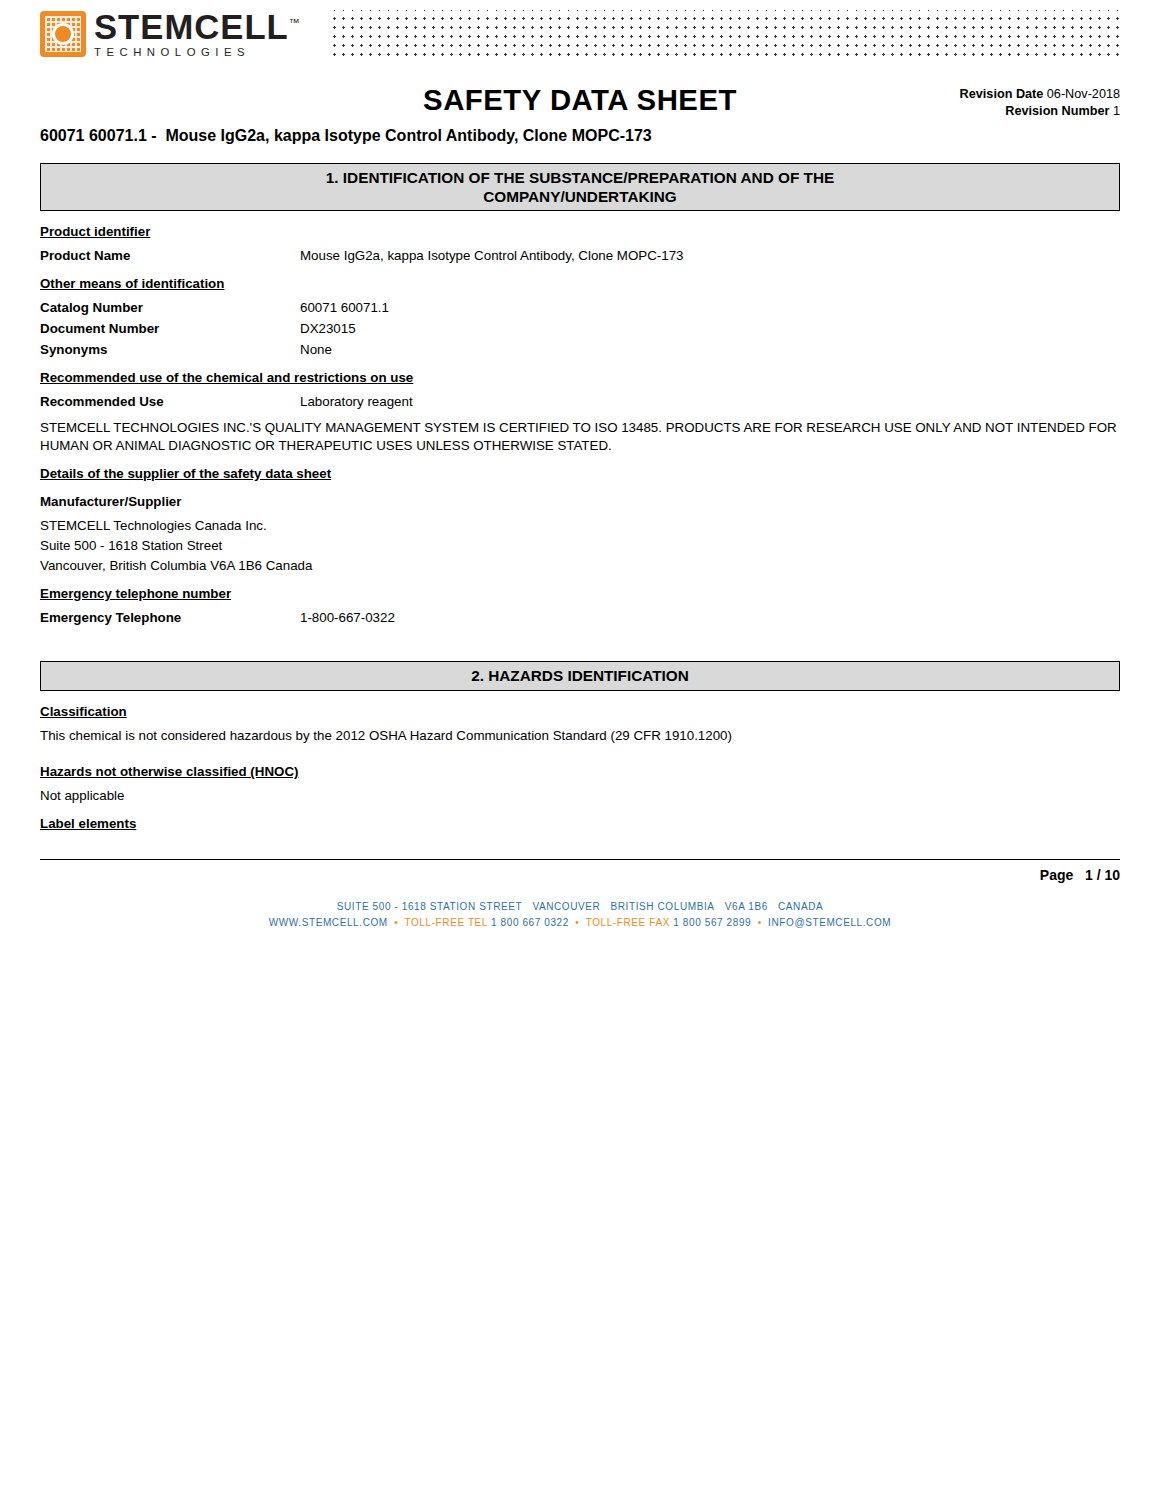STEMCELL™
TECHNOLOGIES
SAFETY DATA SHEET
Revision Date 06-Nov-2018
Revision Number 1
60071 60071.1 - Mouse IgG2a, kappa Isotype Control Antibody, Clone MOPC-173
1. IDENTIFICATION OF THE SUBSTANCE/PREPARATION AND OF THE
COMPANY/UNDERTAKING
Product identifier
Product Name
Mouse IgG2a, kappa Isotype Control Antibody, Clone MOPC-173
Other means of identification
Catalog Number
60071 60071.1
Document Number
DX23015
Synonyms
None
Recommended use of the chemical and restrictions on use
Recommended Use
Laboratory reagent
STEMCELL TECHNOLOGIES INC.'S QUALITY MANAGEMENT SYSTEM IS CERTIFIED TO ISO 13485. PRODUCTS ARE FOR RESEARCH USE ONLY AND NOT INTENDED FOR HUMAN OR ANIMAL DIAGNOSTIC OR THERAPEUTIC USES UNLESS OTHERWISE STATED.
Details of the supplier of the safety data sheet
Manufacturer/Supplier
STEMCELL Technologies Canada Inc.
Suite 500 - 1618 Station Street
Vancouver, British Columbia V6A 1B6 Canada
Emergency telephone number
Emergency Telephone
1-800-667-0322
2. HAZARDS IDENTIFICATION
Classification
This chemical is not considered hazardous by the 2012 OSHA Hazard Communication Standard (29 CFR 1910.1200)
Hazards not otherwise classified (HNOC)
Not applicable
Label elements
Page 1 / 10
SUITE 500 - 1618 STATION STREET VANCOUVER BRITISH COLUMBIA V6A 1B6 CANADA
WWW.STEMCELL.COM • TOLL-FREE TEL 1 800 667 0322 • TOLL-FREE FAX 1 800 567 2899 • INFO@STEMCELL.COM